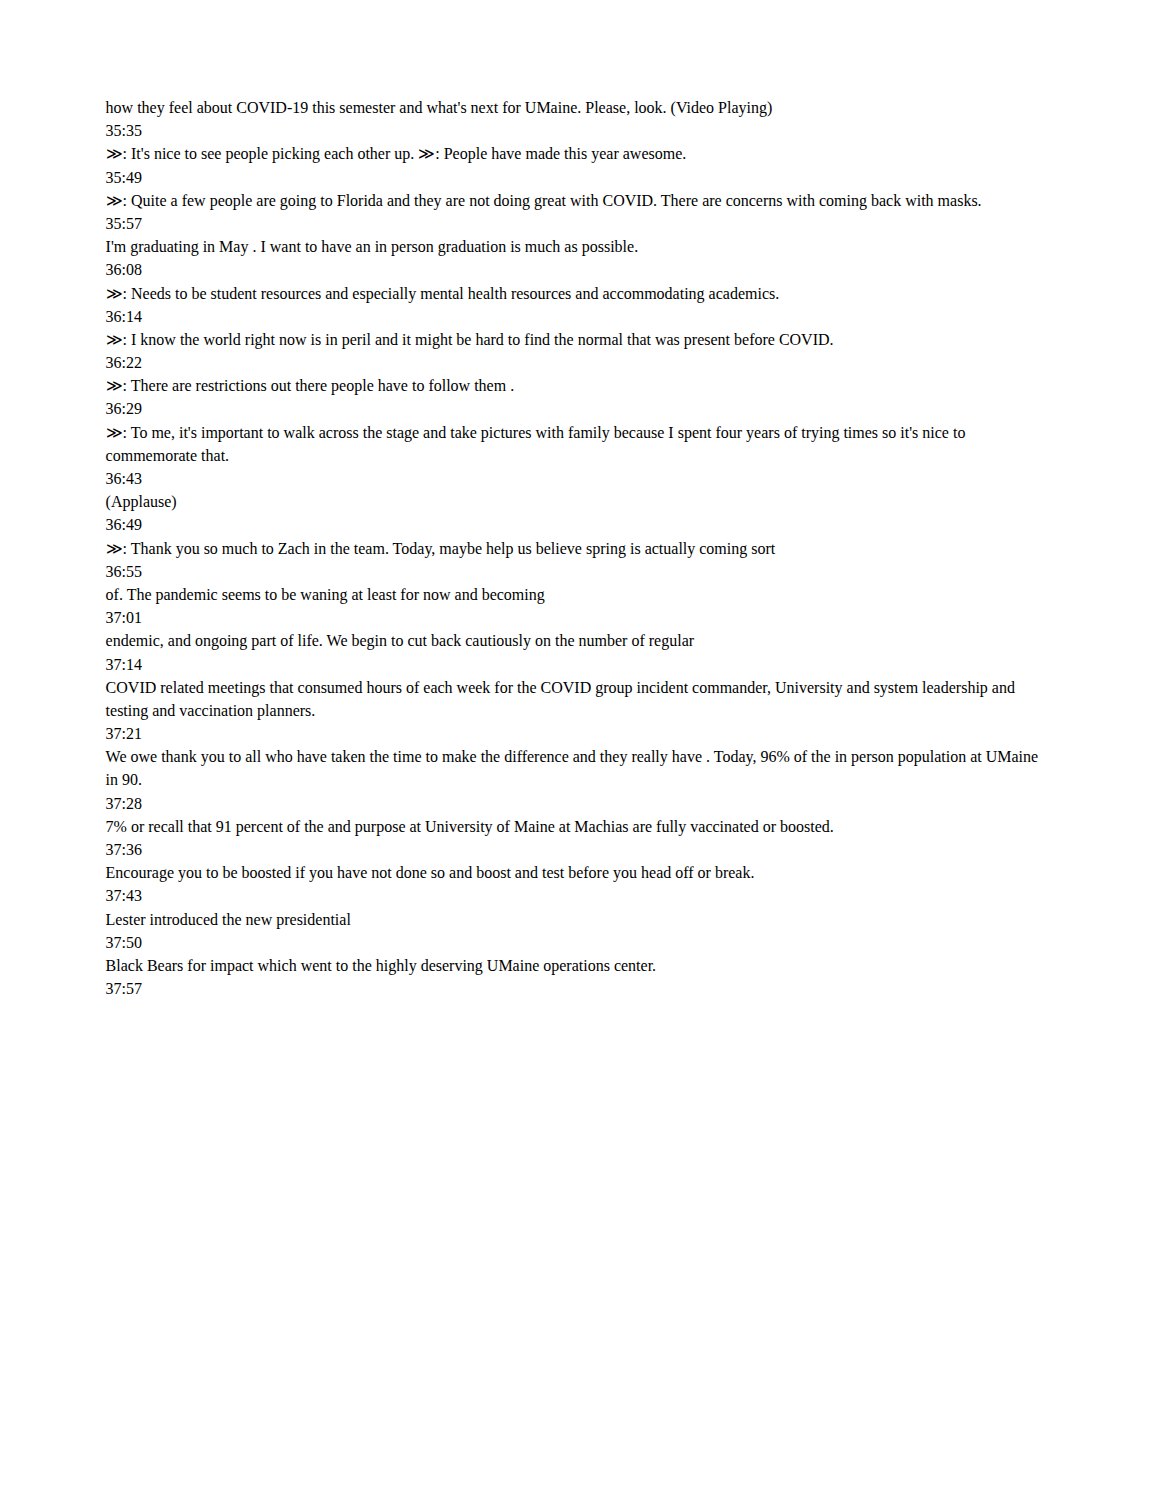how they feel about COVID-19 this semester and what's next for UMaine. Please, look. (Video Playing)
35:35
≫: It's nice to see people picking each other up. ≫: People have made this year awesome.
35:49
≫: Quite a few people are going to Florida and they are not doing great with COVID. There are concerns with coming back with masks.
35:57
I'm graduating in May . I want to have an in person graduation is much as possible.
36:08
≫: Needs to be student resources and especially mental health resources and accommodating academics.
36:14
≫: I know the world right now is in peril and it might be hard to find the normal that was present before COVID.
36:22
≫: There are restrictions out there people have to follow them .
36:29
≫: To me, it's important to walk across the stage and take pictures with family because I spent four years of trying times so it's nice to commemorate that.
36:43
(Applause)
36:49
≫: Thank you so much to Zach in the team. Today, maybe help us believe spring is actually coming sort
36:55
of. The pandemic seems to be waning at least for now and becoming
37:01
endemic, and ongoing part of life. We begin to cut back cautiously on the number of regular
37:14
COVID related meetings that consumed hours of each week for the COVID group incident commander, University and system leadership and testing and vaccination planners.
37:21
We owe thank you to all who have taken the time to make the difference and they really have . Today, 96% of the in person population at UMaine in 90.
37:28
7% or recall that 91 percent of the and purpose at University of Maine at Machias are fully vaccinated or boosted.
37:36
Encourage you to be boosted if you have not done so and boost and test before you head off or break.
37:43
Lester introduced the new presidential
37:50
Black Bears for impact which went to the highly deserving UMaine operations center.
37:57